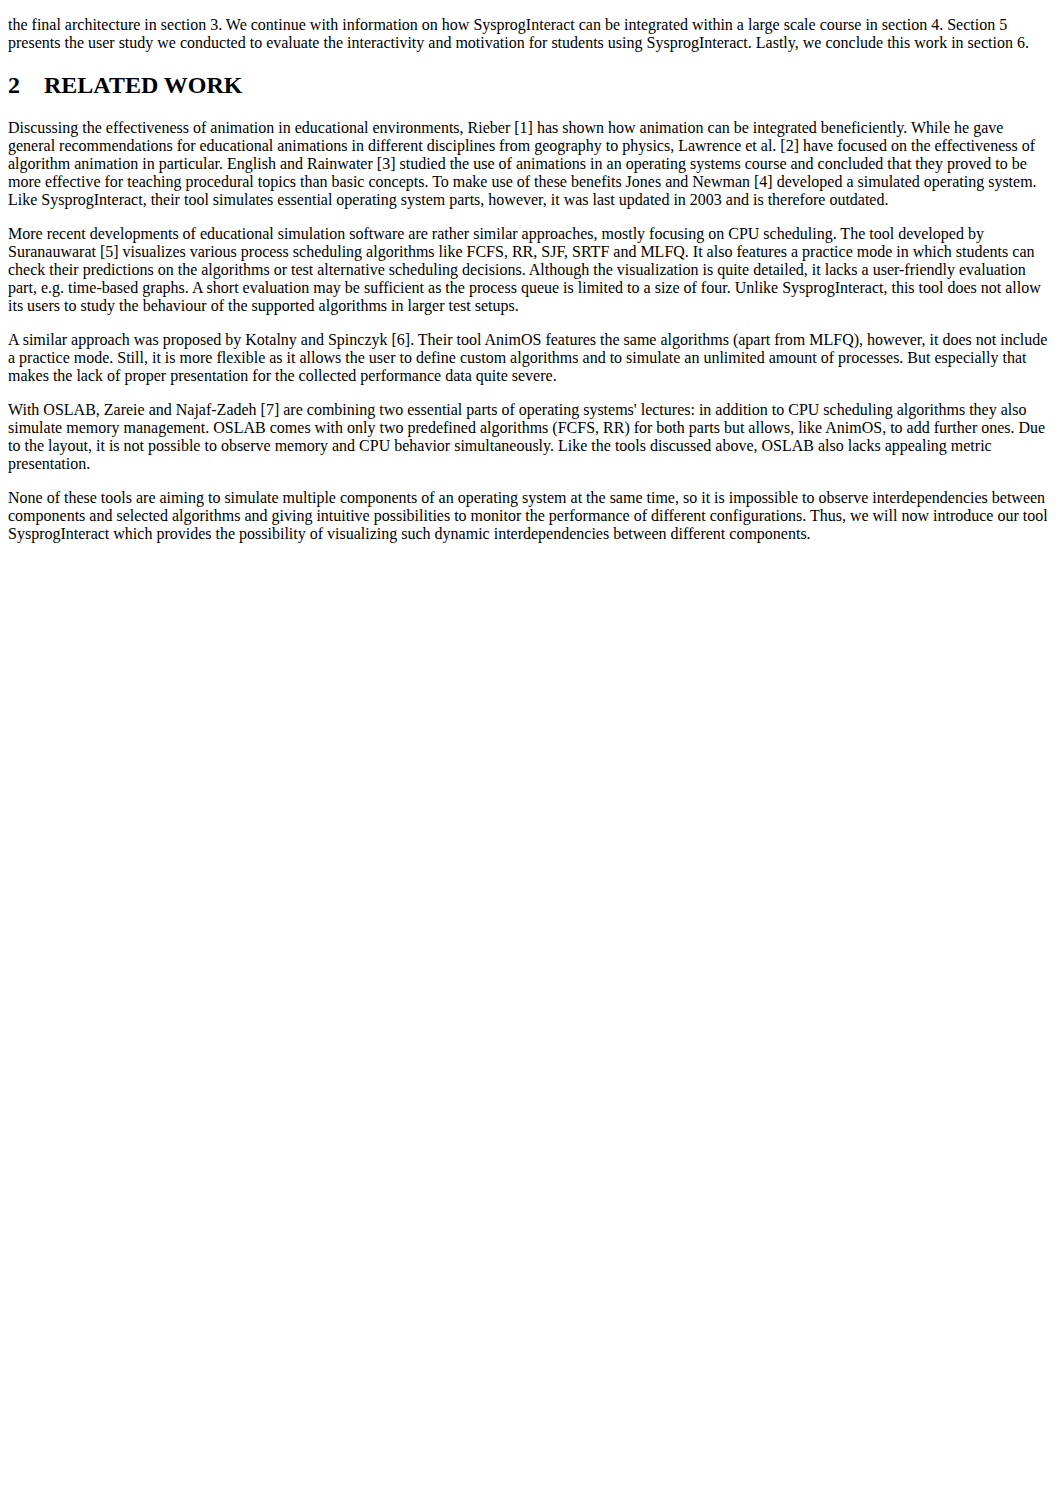the final architecture in section 3. We continue with information on how SysprogInteract can be integrated within a large scale course in section 4. Section 5 presents the user study we conducted to evaluate the interactivity and motivation for students using SysprogInteract. Lastly, we conclude this work in section 6.
2 RELATED WORK
Discussing the effectiveness of animation in educational environments, Rieber [1] has shown how animation can be integrated beneficiently. While he gave general recommendations for educational animations in different disciplines from geography to physics, Lawrence et al. [2] have focused on the effectiveness of algorithm animation in particular. English and Rainwater [3] studied the use of animations in an operating systems course and concluded that they proved to be more effective for teaching procedural topics than basic concepts. To make use of these benefits Jones and Newman [4] developed a simulated operating system. Like SysprogInteract, their tool simulates essential operating system parts, however, it was last updated in 2003 and is therefore outdated.
More recent developments of educational simulation software are rather similar approaches, mostly focusing on CPU scheduling. The tool developed by Suranauwarat [5] visualizes various process scheduling algorithms like FCFS, RR, SJF, SRTF and MLFQ. It also features a practice mode in which students can check their predictions on the algorithms or test alternative scheduling decisions. Although the visualization is quite detailed, it lacks a user-friendly evaluation part, e.g. time-based graphs. A short evaluation may be sufficient as the process queue is limited to a size of four. Unlike SysprogInteract, this tool does not allow its users to study the behaviour of the supported algorithms in larger test setups.
A similar approach was proposed by Kotalny and Spinczyk [6]. Their tool AnimOS features the same algorithms (apart from MLFQ), however, it does not include a practice mode. Still, it is more flexible as it allows the user to define custom algorithms and to simulate an unlimited amount of processes. But especially that makes the lack of proper presentation for the collected performance data quite severe.
With OSLAB, Zareie and Najaf-Zadeh [7] are combining two essential parts of operating systems' lectures: in addition to CPU scheduling algorithms they also simulate memory management. OSLAB comes with only two predefined algorithms (FCFS, RR) for both parts but allows, like AnimOS, to add further ones. Due to the layout, it is not possible to observe memory and CPU behavior simultaneously. Like the tools discussed above, OSLAB also lacks appealing metric presentation.
None of these tools are aiming to simulate multiple components of an operating system at the same time, so it is impossible to observe interdependencies between components and selected algorithms and giving intuitive possibilities to monitor the performance of different configurations. Thus, we will now introduce our tool SysprogInteract which provides the possibility of visualizing such dynamic interdependencies between different components.